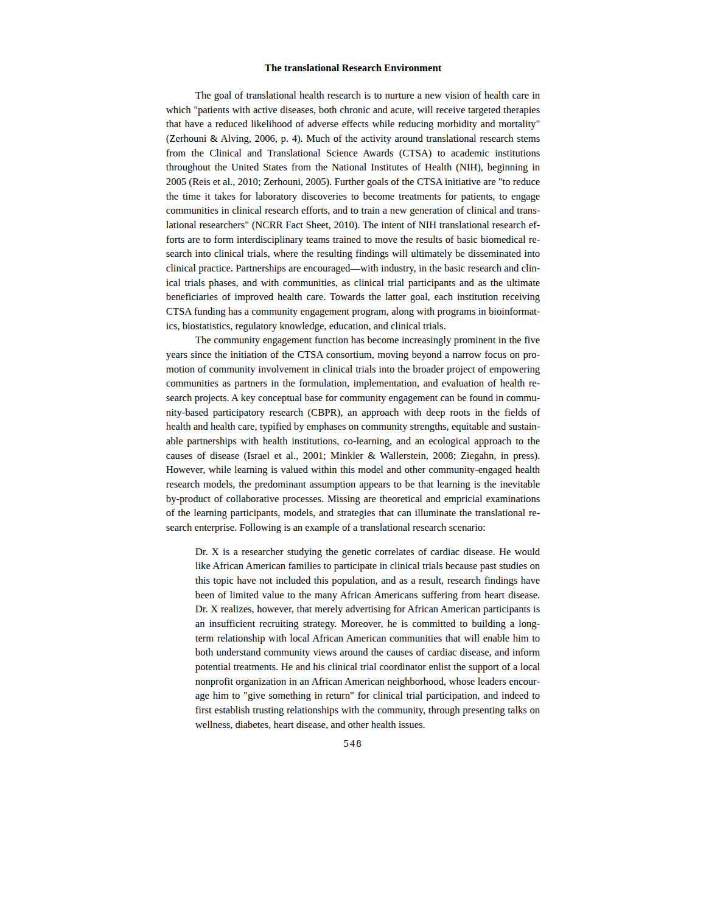The translational Research Environment
The goal of translational health research is to nurture a new vision of health care in which "patients with active diseases, both chronic and acute, will receive targeted therapies that have a reduced likelihood of adverse effects while reducing morbidity and mortality" (Zerhouni & Alving, 2006, p. 4). Much of the activity around translational research stems from the Clinical and Translational Science Awards (CTSA) to academic institutions throughout the United States from the National Institutes of Health (NIH), beginning in 2005 (Reis et al., 2010; Zerhouni, 2005). Further goals of the CTSA initiative are "to reduce the time it takes for laboratory discoveries to become treatments for patients, to engage communities in clinical research efforts, and to train a new generation of clinical and translational researchers" (NCRR Fact Sheet, 2010). The intent of NIH translational research efforts are to form interdisciplinary teams trained to move the results of basic biomedical research into clinical trials, where the resulting findings will ultimately be disseminated into clinical practice. Partnerships are encouraged—with industry, in the basic research and clinical trials phases, and with communities, as clinical trial participants and as the ultimate beneficiaries of improved health care. Towards the latter goal, each institution receiving CTSA funding has a community engagement program, along with programs in bioinformatics, biostatistics, regulatory knowledge, education, and clinical trials.
The community engagement function has become increasingly prominent in the five years since the initiation of the CTSA consortium, moving beyond a narrow focus on promotion of community involvement in clinical trials into the broader project of empowering communities as partners in the formulation, implementation, and evaluation of health research projects. A key conceptual base for community engagement can be found in community-based participatory research (CBPR), an approach with deep roots in the fields of health and health care, typified by emphases on community strengths, equitable and sustainable partnerships with health institutions, co-learning, and an ecological approach to the causes of disease (Israel et al., 2001; Minkler & Wallerstein, 2008; Ziegahn, in press). However, while learning is valued within this model and other community-engaged health research models, the predominant assumption appears to be that learning is the inevitable by-product of collaborative processes. Missing are theoretical and empricial examinations of the learning participants, models, and strategies that can illuminate the translational research enterprise. Following is an example of a translational research scenario:
Dr. X is a researcher studying the genetic correlates of cardiac disease. He would like African American families to participate in clinical trials because past studies on this topic have not included this population, and as a result, research findings have been of limited value to the many African Americans suffering from heart disease. Dr. X realizes, however, that merely advertising for African American participants is an insufficient recruiting strategy. Moreover, he is committed to building a long-term relationship with local African American communities that will enable him to both understand community views around the causes of cardiac disease, and inform potential treatments. He and his clinical trial coordinator enlist the support of a local nonprofit organization in an African American neighborhood, whose leaders encourage him to "give something in return" for clinical trial participation, and indeed to first establish trusting relationships with the community, through presenting talks on wellness, diabetes, heart disease, and other health issues.
548